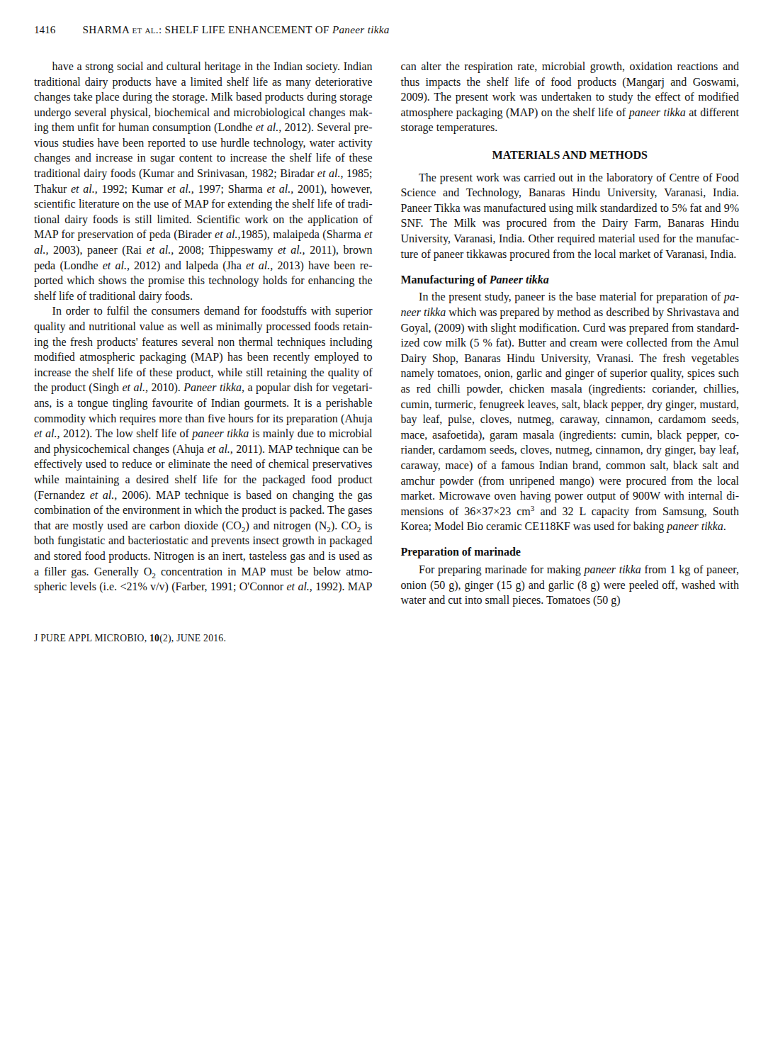1416 SHARMA et al.: SHELF LIFE ENHANCEMENT OF Paneer tikka
have a strong social and cultural heritage in the Indian society. Indian traditional dairy products have a limited shelf life as many deteriorative changes take place during the storage. Milk based products during storage undergo several physical, biochemical and microbiological changes making them unfit for human consumption (Londhe et al., 2012). Several previous studies have been reported to use hurdle technology, water activity changes and increase in sugar content to increase the shelf life of these traditional dairy foods (Kumar and Srinivasan, 1982; Biradar et al., 1985; Thakur et al., 1992; Kumar et al., 1997; Sharma et al., 2001), however, scientific literature on the use of MAP for extending the shelf life of traditional dairy foods is still limited. Scientific work on the application of MAP for preservation of peda (Birader et al., 1985), malaipeda (Sharma et al., 2003), paneer (Rai et al., 2008; Thippeswamy et al., 2011), brown peda (Londhe et al., 2012) and lalpeda (Jha et al., 2013) have been reported which shows the promise this technology holds for enhancing the shelf life of traditional dairy foods.
In order to fulfil the consumers demand for foodstuffs with superior quality and nutritional value as well as minimally processed foods retaining the fresh products' features several non thermal techniques including modified atmospheric packaging (MAP) has been recently employed to increase the shelf life of these product, while still retaining the quality of the product (Singh et al., 2010). Paneer tikka, a popular dish for vegetarians, is a tongue tingling favourite of Indian gourmets. It is a perishable commodity which requires more than five hours for its preparation (Ahuja et al., 2012). The low shelf life of paneer tikka is mainly due to microbial and physicochemical changes (Ahuja et al., 2011). MAP technique can be effectively used to reduce or eliminate the need of chemical preservatives while maintaining a desired shelf life for the packaged food product (Fernandez et al., 2006). MAP technique is based on changing the gas combination of the environment in which the product is packed. The gases that are mostly used are carbon dioxide (CO2) and nitrogen (N2). CO2 is both fungistatic and bacteriostatic and prevents insect growth in packaged and stored food products. Nitrogen is an inert, tasteless gas and is used as a filler gas. Generally O2 concentration in MAP must be below atmospheric levels (i.e. <21% v/v) (Farber, 1991; O'Connor et al., 1992). MAP can alter the respiration rate, microbial growth, oxidation reactions and thus impacts the shelf life of food products (Mangarj and Goswami, 2009). The present work was undertaken to study the effect of modified atmosphere packaging (MAP) on the shelf life of paneer tikka at different storage temperatures.
Materials and Methods
The present work was carried out in the laboratory of Centre of Food Science and Technology, Banaras Hindu University, Varanasi, India. Paneer Tikka was manufactured using milk standardized to 5% fat and 9% SNF. The Milk was procured from the Dairy Farm, Banaras Hindu University, Varanasi, India. Other required material used for the manufacture of paneer tikkawas procured from the local market of Varanasi, India.
Manufacturing of Paneer tikka
In the present study, paneer is the base material for preparation of paneer tikka which was prepared by method as described by Shrivastava and Goyal, (2009) with slight modification. Curd was prepared from standardized cow milk (5 % fat). Butter and cream were collected from the Amul Dairy Shop, Banaras Hindu University, Vranasi. The fresh vegetables namely tomatoes, onion, garlic and ginger of superior quality, spices such as red chilli powder, chicken masala (ingredients: coriander, chillies, cumin, turmeric, fenugreek leaves, salt, black pepper, dry ginger, mustard, bay leaf, pulse, cloves, nutmeg, caraway, cinnamon, cardamom seeds, mace, asafoetida), garam masala (ingredients: cumin, black pepper, coriander, cardamom seeds, cloves, nutmeg, cinnamon, dry ginger, bay leaf, caraway, mace) of a famous Indian brand, common salt, black salt and amchur powder (from unripened mango) were procured from the local market. Microwave oven having power output of 900W with internal dimensions of 36×37×23 cm3 and 32 L capacity from Samsung, South Korea; Model Bio ceramic CE118KF was used for baking paneer tikka.
Preparation of marinade
For preparing marinade for making paneer tikka from 1 kg of paneer, onion (50 g), ginger (15 g) and garlic (8 g) were peeled off, washed with water and cut into small pieces. Tomatoes (50 g)
J PURE APPL MICROBIO, 10(2), JUNE 2016.